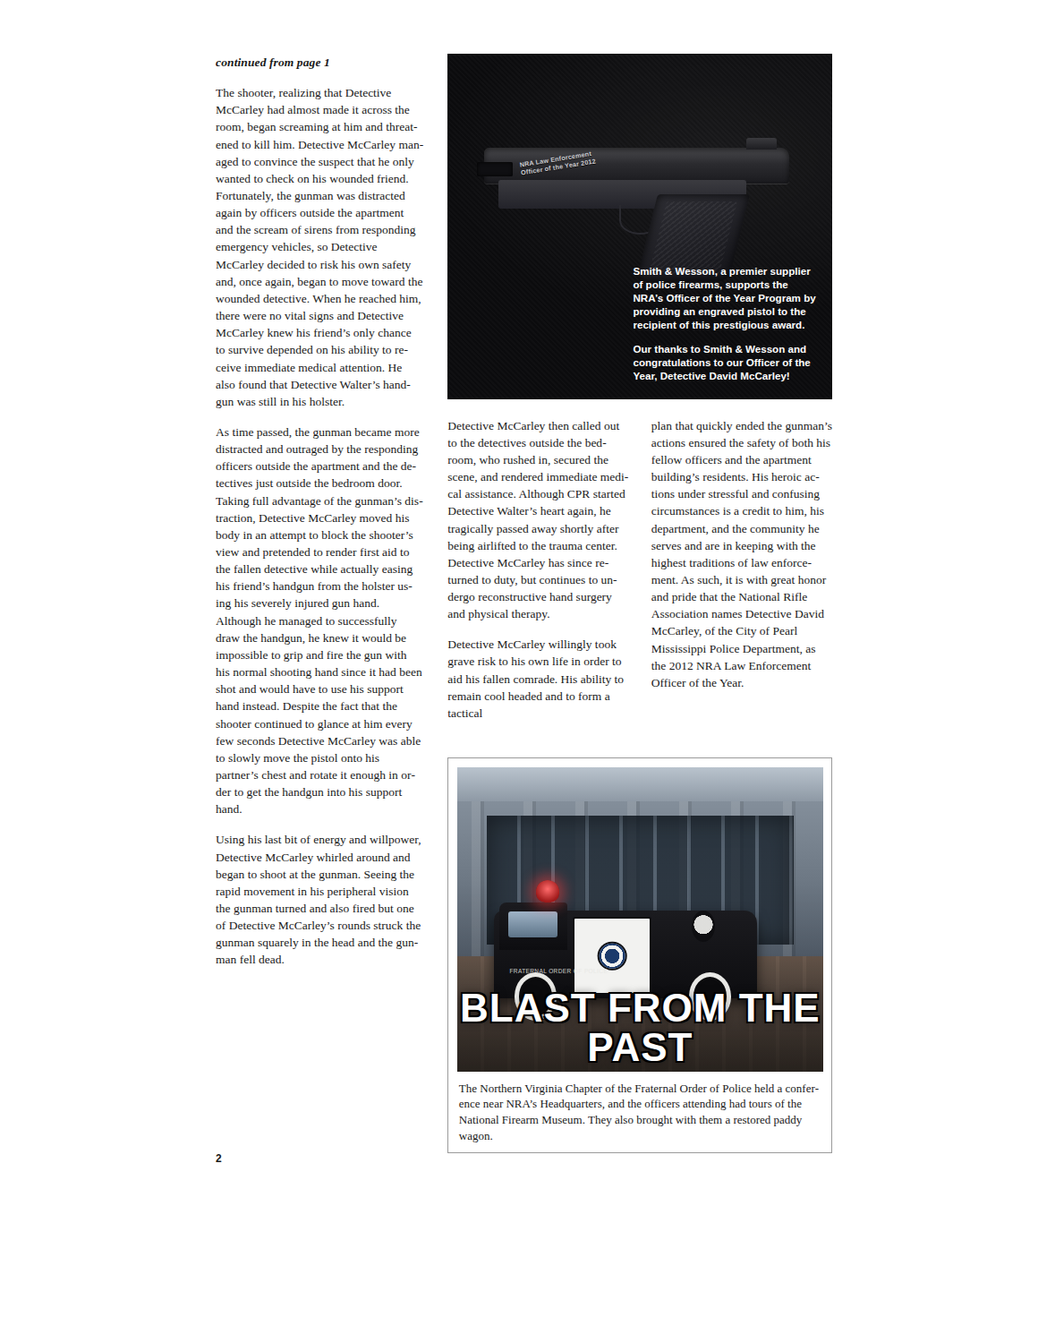continued from page 1
The shooter, realizing that Detective McCarley had almost made it across the room, began screaming at him and threatened to kill him. Detective McCarley managed to convince the suspect that he only wanted to check on his wounded friend. Fortunately, the gunman was distracted again by officers outside the apartment and the scream of sirens from responding emergency vehicles, so Detective McCarley decided to risk his own safety and, once again, began to move toward the wounded detective. When he reached him, there were no vital signs and Detective McCarley knew his friend’s only chance to survive depended on his ability to receive immediate medical attention. He also found that Detective Walter’s handgun was still in his holster.
As time passed, the gunman became more distracted and outraged by the responding officers outside the apartment and the detectives just outside the bedroom door. Taking full advantage of the gunman’s distraction, Detective McCarley moved his body in an attempt to block the shooter’s view and pretended to render first aid to the fallen detective while actually easing his friend’s handgun from the holster using his severely injured gun hand. Although he managed to successfully draw the handgun, he knew it would be impossible to grip and fire the gun with his normal shooting hand since it had been shot and would have to use his support hand instead. Despite the fact that the shooter continued to glance at him every few seconds Detective McCarley was able to slowly move the pistol onto his partner’s chest and rotate it enough in order to get the handgun into his support hand.
Using his last bit of energy and willpower, Detective McCarley whirled around and began to shoot at the gunman. Seeing the rapid movement in his peripheral vision the gunman turned and also fired but one of Detective McCarley’s rounds struck the gunman squarely in the head and the gunman fell dead.
Smith & Wesson is a proud supporter
of our NRA Officer of the Year.
NRA Law Enforcement
Officer of the Year 2012
Smith & Wesson, a premier supplier of police firearms, supports the NRA’s Officer of the Year Program by providing an engraved pistol to the recipient of this prestigious award.
Our thanks to Smith & Wesson and congratulations to our Officer of the Year, Detective David McCarley!
Detective McCarley then called out to the detectives outside the bedroom, who rushed in, secured the scene, and rendered immediate medical assistance. Although CPR started Detective Walter’s heart again, he tragically passed away shortly after being airlifted to the trauma center. Detective McCarley has since returned to duty, but continues to undergo reconstructive hand surgery and physical therapy.
Detective McCarley willingly took grave risk to his own life in order to aid his fallen comrade. His ability to remain cool headed and to form a tactical
plan that quickly ended the gunman’s actions ensured the safety of both his fellow officers and the apartment building’s residents. His heroic actions under stressful and confusing circumstances is a credit to him, his department, and the community he serves and are in keeping with the highest traditions of law enforcement. As such, it is with great honor and pride that the National Rifle Association names Detective David McCarley, of the City of Pearl Mississippi Police Department, as the 2012 NRA Law Enforcement Officer of the Year.
Fraternal Order of Police
BLAST FROM THE PAST
The Northern Virginia Chapter of the Fraternal Order of Police held a conference near NRA’s Headquarters, and the officers attending had tours of the National Firearm Museum. They also brought with them a restored paddy wagon.
2